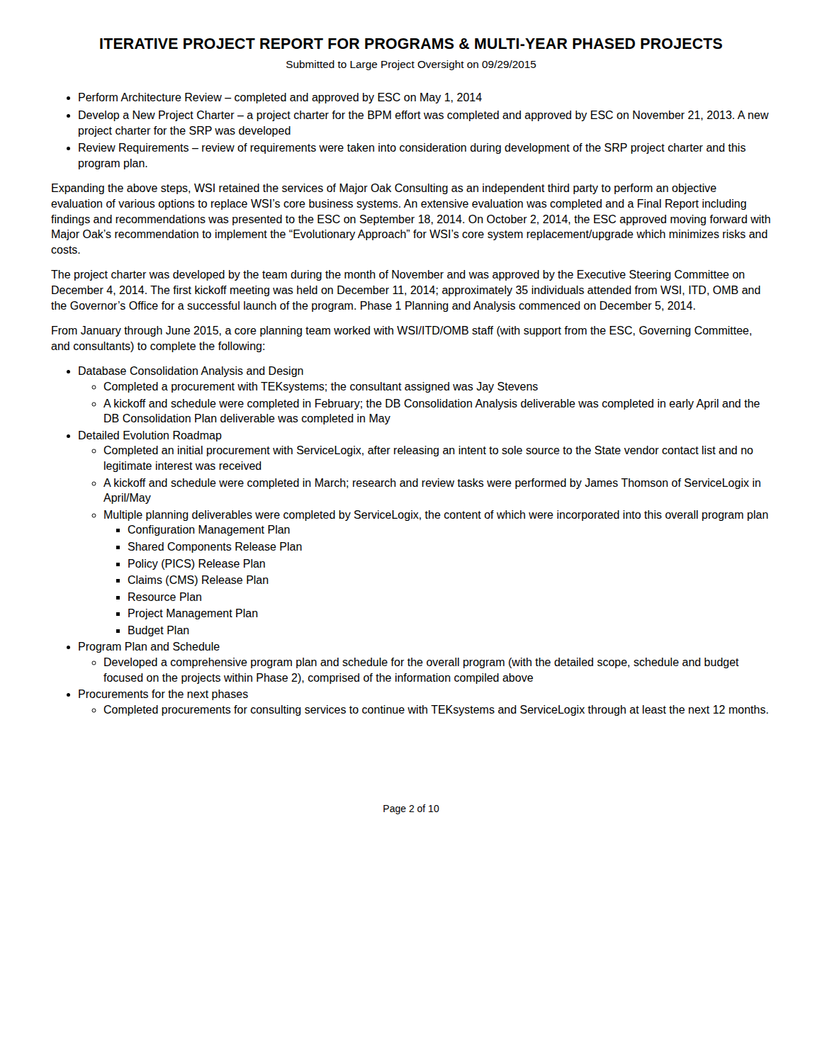ITERATIVE PROJECT REPORT FOR PROGRAMS & MULTI-YEAR PHASED PROJECTS
Submitted to Large Project Oversight on 09/29/2015
Perform Architecture Review – completed and approved by ESC on May 1, 2014
Develop a New Project Charter – a project charter for the BPM effort was completed and approved by ESC on November 21, 2013. A new project charter for the SRP was developed
Review Requirements – review of requirements were taken into consideration during development of the SRP project charter and this program plan.
Expanding the above steps, WSI retained the services of Major Oak Consulting as an independent third party to perform an objective evaluation of various options to replace WSI’s core business systems. An extensive evaluation was completed and a Final Report including findings and recommendations was presented to the ESC on September 18, 2014. On October 2, 2014, the ESC approved moving forward with Major Oak’s recommendation to implement the “Evolutionary Approach” for WSI’s core system replacement/upgrade which minimizes risks and costs.
The project charter was developed by the team during the month of November and was approved by the Executive Steering Committee on December 4, 2014. The first kickoff meeting was held on December 11, 2014; approximately 35 individuals attended from WSI, ITD, OMB and the Governor’s Office for a successful launch of the program. Phase 1 Planning and Analysis commenced on December 5, 2014.
From January through June 2015, a core planning team worked with WSI/ITD/OMB staff (with support from the ESC, Governing Committee, and consultants) to complete the following:
Database Consolidation Analysis and Design
Completed a procurement with TEKsystems; the consultant assigned was Jay Stevens
A kickoff and schedule were completed in February; the DB Consolidation Analysis deliverable was completed in early April and the DB Consolidation Plan deliverable was completed in May
Detailed Evolution Roadmap
Completed an initial procurement with ServiceLogix, after releasing an intent to sole source to the State vendor contact list and no legitimate interest was received
A kickoff and schedule were completed in March; research and review tasks were performed by James Thomson of ServiceLogix in April/May
Multiple planning deliverables were completed by ServiceLogix, the content of which were incorporated into this overall program plan
Configuration Management Plan
Shared Components Release Plan
Policy (PICS) Release Plan
Claims (CMS) Release Plan
Resource Plan
Project Management Plan
Budget Plan
Program Plan and Schedule
Developed a comprehensive program plan and schedule for the overall program (with the detailed scope, schedule and budget focused on the projects within Phase 2), comprised of the information compiled above
Procurements for the next phases
Completed procurements for consulting services to continue with TEKsystems and ServiceLogix through at least the next 12 months.
Page 2 of 10